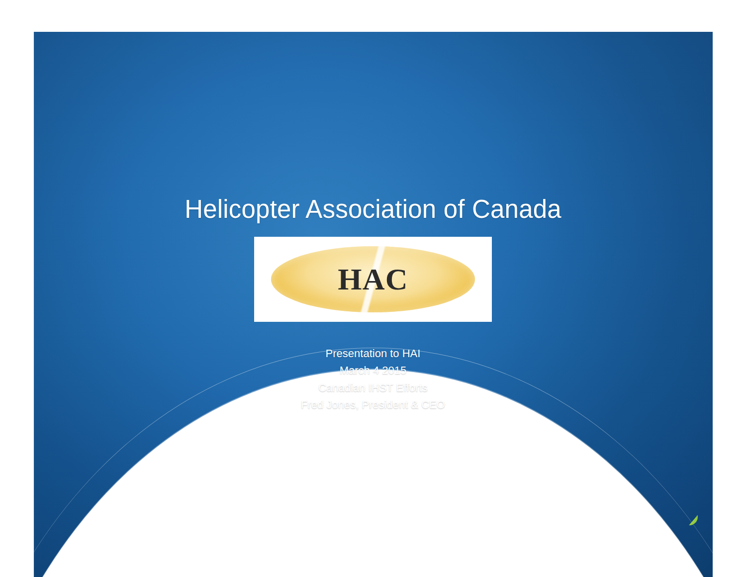Helicopter Association of Canada
HAC
Presentation to HAI
March 4 2015
Canadian IHST Efforts
Fred Jones, President & CEO